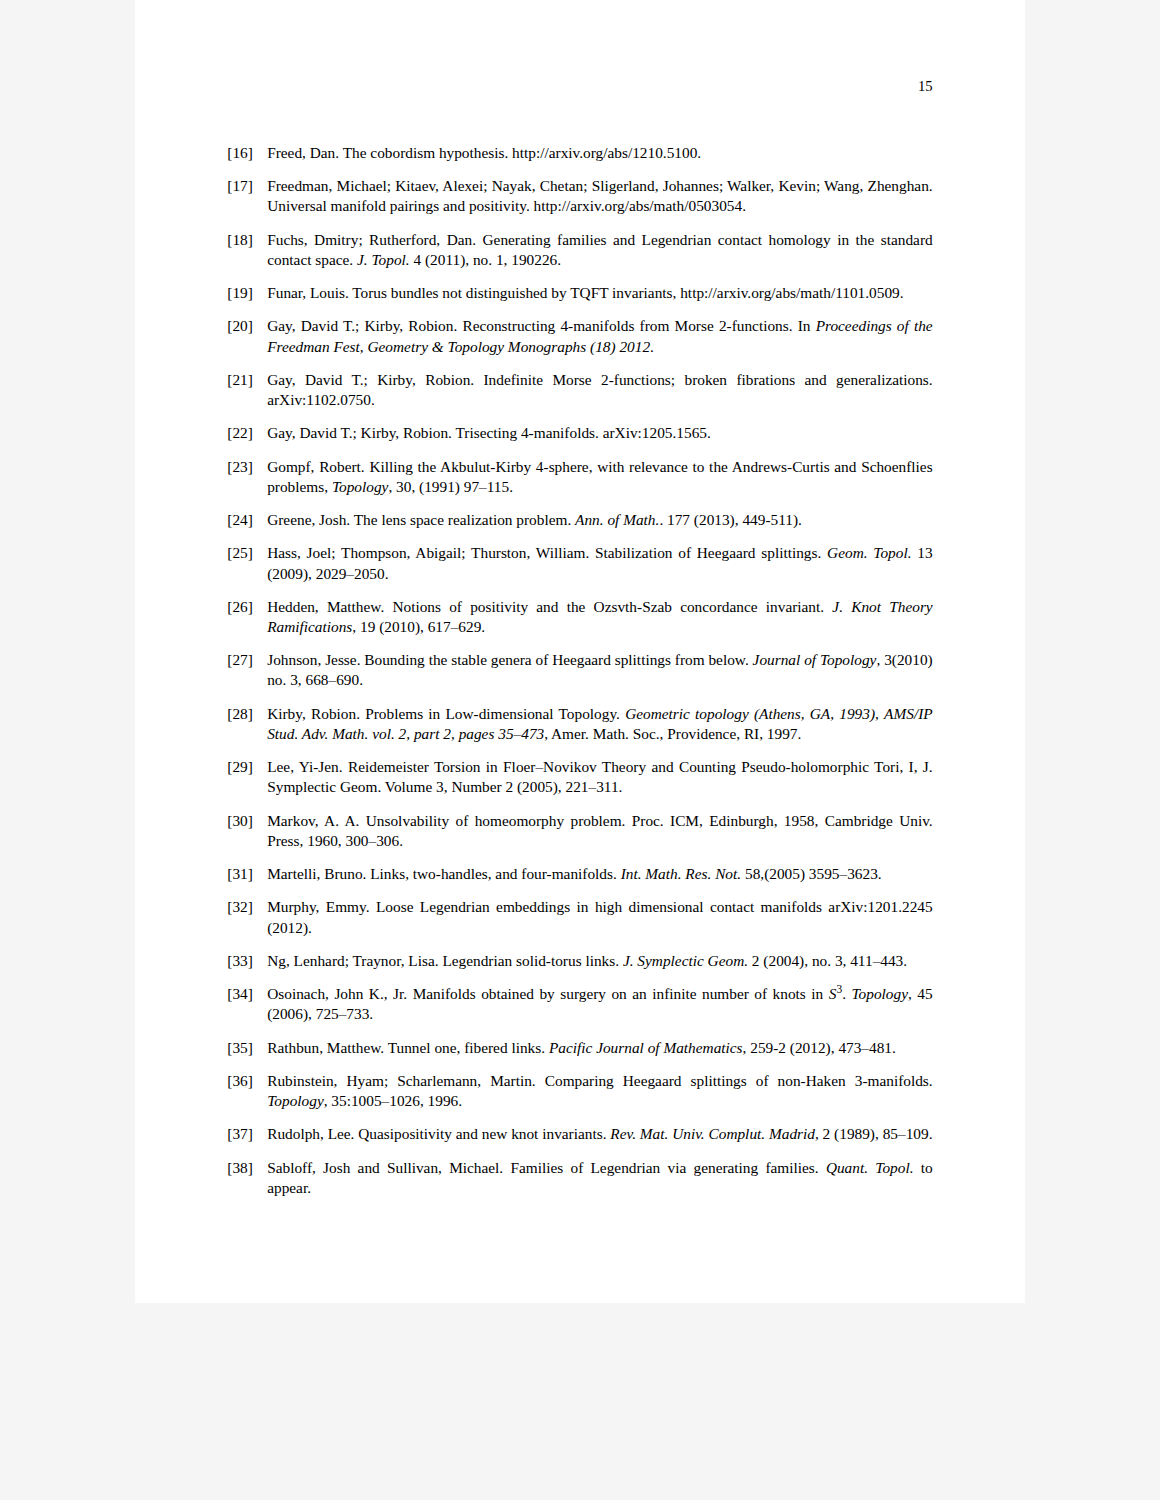15
[16] Freed, Dan. The cobordism hypothesis. http://arxiv.org/abs/1210.5100.
[17] Freedman, Michael; Kitaev, Alexei; Nayak, Chetan; Sligerland, Johannes; Walker, Kevin; Wang, Zhenghan. Universal manifold pairings and positivity. http://arxiv.org/abs/math/0503054.
[18] Fuchs, Dmitry; Rutherford, Dan. Generating families and Legendrian contact homology in the standard contact space. J. Topol. 4 (2011), no. 1, 190226.
[19] Funar, Louis. Torus bundles not distinguished by TQFT invariants, http://arxiv.org/abs/math/1101.0509.
[20] Gay, David T.; Kirby, Robion. Reconstructing 4-manifolds from Morse 2-functions. In Proceedings of the Freedman Fest, Geometry & Topology Monographs (18) 2012.
[21] Gay, David T.; Kirby, Robion. Indefinite Morse 2-functions; broken fibrations and generalizations. arXiv:1102.0750.
[22] Gay, David T.; Kirby, Robion. Trisecting 4-manifolds. arXiv:1205.1565.
[23] Gompf, Robert. Killing the Akbulut-Kirby 4-sphere, with relevance to the Andrews-Curtis and Schoenflies problems, Topology, 30, (1991) 97–115.
[24] Greene, Josh. The lens space realization problem. Ann. of Math.. 177 (2013), 449-511).
[25] Hass, Joel; Thompson, Abigail; Thurston, William. Stabilization of Heegaard splittings. Geom. Topol. 13 (2009), 2029–2050.
[26] Hedden, Matthew. Notions of positivity and the Ozsvth-Szab concordance invariant. J. Knot Theory Ramifications, 19 (2010), 617–629.
[27] Johnson, Jesse. Bounding the stable genera of Heegaard splittings from below. Journal of Topology, 3(2010) no. 3, 668–690.
[28] Kirby, Robion. Problems in Low-dimensional Topology. Geometric topology (Athens, GA, 1993), AMS/IP Stud. Adv. Math. vol. 2, part 2, pages 35–473, Amer. Math. Soc., Providence, RI, 1997.
[29] Lee, Yi-Jen. Reidemeister Torsion in Floer–Novikov Theory and Counting Pseudo-holomorphic Tori, I, J. Symplectic Geom. Volume 3, Number 2 (2005), 221–311.
[30] Markov, A. A. Unsolvability of homeomorphy problem. Proc. ICM, Edinburgh, 1958, Cambridge Univ. Press, 1960, 300–306.
[31] Martelli, Bruno. Links, two-handles, and four-manifolds. Int. Math. Res. Not. 58,(2005) 3595–3623.
[32] Murphy, Emmy. Loose Legendrian embeddings in high dimensional contact manifolds arXiv:1201.2245 (2012).
[33] Ng, Lenhard; Traynor, Lisa. Legendrian solid-torus links. J. Symplectic Geom. 2 (2004), no. 3, 411–443.
[34] Osoinach, John K., Jr. Manifolds obtained by surgery on an infinite number of knots in S3. Topology, 45 (2006), 725–733.
[35] Rathbun, Matthew. Tunnel one, fibered links. Pacific Journal of Mathematics, 259-2 (2012), 473–481.
[36] Rubinstein, Hyam; Scharlemann, Martin. Comparing Heegaard splittings of non-Haken 3-manifolds. Topology, 35:1005–1026, 1996.
[37] Rudolph, Lee. Quasipositivity and new knot invariants. Rev. Mat. Univ. Complut. Madrid, 2 (1989), 85–109.
[38] Sabloff, Josh and Sullivan, Michael. Families of Legendrian via generating families. Quant. Topol. to appear.